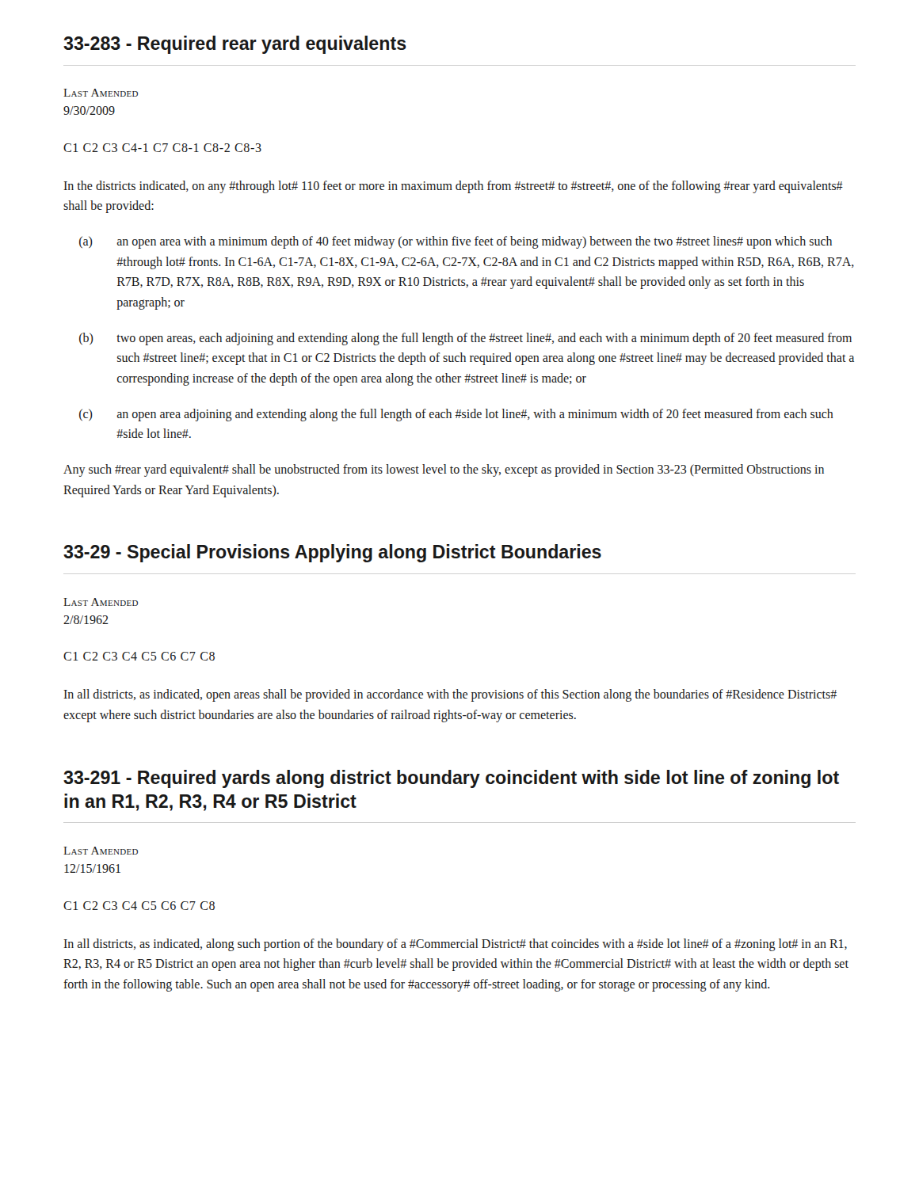33-283 - Required rear yard equivalents
Last Amended 9/30/2009
C1 C2 C3 C4-1 C7 C8-1 C8-2 C8-3
In the districts indicated, on any #through lot# 110 feet or more in maximum depth from #street# to #street#, one of the following #rear yard equivalents# shall be provided:
(a) an open area with a minimum depth of 40 feet midway (or within five feet of being midway) between the two #street lines# upon which such #through lot# fronts. In C1-6A, C1-7A, C1-8X, C1-9A, C2-6A, C2-7X, C2-8A and in C1 and C2 Districts mapped within R5D, R6A, R6B, R7A, R7B, R7D, R7X, R8A, R8B, R8X, R9A, R9D, R9X or R10 Districts, a #rear yard equivalent# shall be provided only as set forth in this paragraph; or
(b) two open areas, each adjoining and extending along the full length of the #street line#, and each with a minimum depth of 20 feet measured from such #street line#; except that in C1 or C2 Districts the depth of such required open area along one #street line# may be decreased provided that a corresponding increase of the depth of the open area along the other #street line# is made; or
(c) an open area adjoining and extending along the full length of each #side lot line#, with a minimum width of 20 feet measured from each such #side lot line#.
Any such #rear yard equivalent# shall be unobstructed from its lowest level to the sky, except as provided in Section 33-23 (Permitted Obstructions in Required Yards or Rear Yard Equivalents).
33-29 - Special Provisions Applying along District Boundaries
Last Amended 2/8/1962
C1 C2 C3 C4 C5 C6 C7 C8
In all districts, as indicated, open areas shall be provided in accordance with the provisions of this Section along the boundaries of #Residence Districts# except where such district boundaries are also the boundaries of railroad rights-of-way or cemeteries.
33-291 - Required yards along district boundary coincident with side lot line of zoning lot in an R1, R2, R3, R4 or R5 District
Last Amended 12/15/1961
C1 C2 C3 C4 C5 C6 C7 C8
In all districts, as indicated, along such portion of the boundary of a #Commercial District# that coincides with a #side lot line# of a #zoning lot# in an R1, R2, R3, R4 or R5 District an open area not higher than #curb level# shall be provided within the #Commercial District# with at least the width or depth set forth in the following table. Such an open area shall not be used for #accessory# off-street loading, or for storage or processing of any kind.